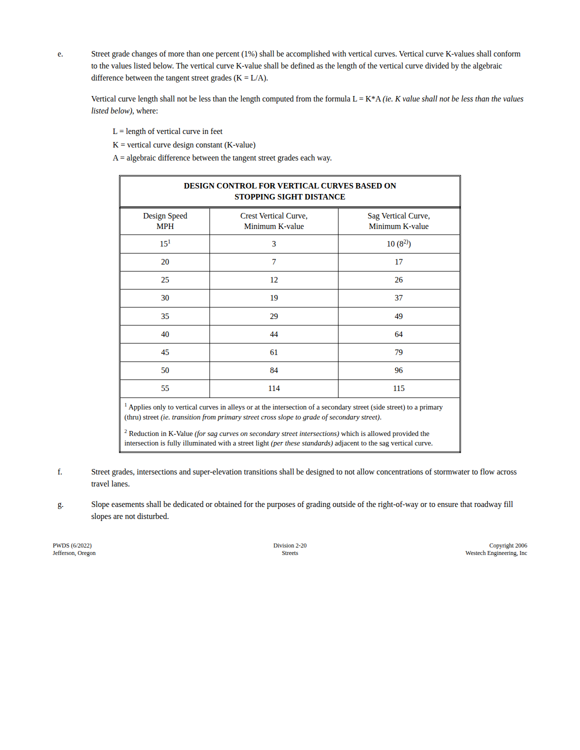e.
Street grade changes of more than one percent (1%) shall be accomplished with vertical curves. Vertical curve K-values shall conform to the values listed below. The vertical curve K-value shall be defined as the length of the vertical curve divided by the algebraic difference between the tangent street grades (K = L/A).
Vertical curve length shall not be less than the length computed from the formula L = K*A (ie. K value shall not be less than the values listed below), where:
L = length of vertical curve in feet
K = vertical curve design constant (K-value)
A = algebraic difference between the tangent street grades each way.
DESIGN CONTROL FOR VERTICAL CURVES BASED ON STOPPING SIGHT DISTANCE
| Design Speed MPH | Crest Vertical Curve, Minimum K-value | Sag Vertical Curve, Minimum K-value |
| --- | --- | --- |
| 15 1 | 3 | 10 (8 2) ) |
| 20 | 7 | 17 |
| 25 | 12 | 26 |
| 30 | 19 | 37 |
| 35 | 29 | 49 |
| 40 | 44 | 64 |
| 45 | 61 | 79 |
| 50 | 84 | 96 |
| 55 | 114 | 115 |
| 1 Applies only to vertical curves in alleys or at the intersection of a secondary street (side street) to a primary (thru) street (ie. transition from primary street cross slope to grade of secondary street) . 2 Reduction in K-Value (for sag curves on secondary street intersections) which is allowed provided the intersection is fully illuminated with a street light (per these standards) adjacent to the sag vertical curve. |
f.
Street grades, intersections and super-elevation transitions shall be designed to not allow concentrations of stormwater to flow across travel lanes.
g.
Slope easements shall be dedicated or obtained for the purposes of grading outside of the right-of-way or to ensure that roadway fill slopes are not disturbed.
PWDS (6/2022)
Jefferson, Oregon
Division 2-20
Streets
Copyright 2006
Westech Engineering, Inc